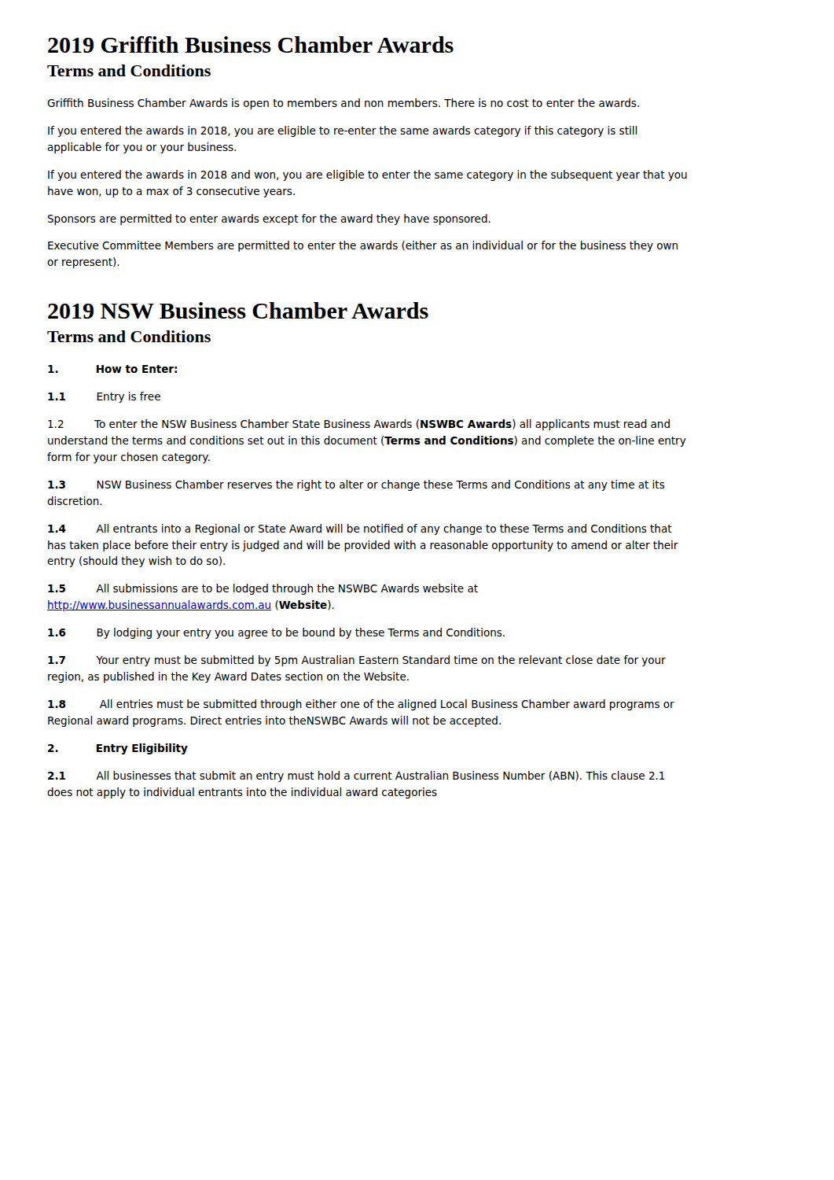2019 Griffith Business Chamber Awards
Terms and Conditions
Griffith Business Chamber Awards is open to members and non members. There is no cost to enter the awards.
If you entered the awards in 2018, you are eligible to re-enter the same awards category if this category is still applicable for you or your business.
If you entered the awards in 2018 and won, you are eligible to enter the same category in the subsequent year that you have won, up to a max of 3 consecutive years.
Sponsors are permitted to enter awards except for the award they have sponsored.
Executive Committee Members are permitted to enter the awards (either as an individual or for the business they own or represent).
2019 NSW Business Chamber Awards
Terms and Conditions
1. How to Enter:
1.1 Entry is free
1.2 To enter the NSW Business Chamber State Business Awards (NSWBC Awards) all applicants must read and understand the terms and conditions set out in this document (Terms and Conditions) and complete the on-line entry form for your chosen category.
1.3 NSW Business Chamber reserves the right to alter or change these Terms and Conditions at any time at its discretion.
1.4 All entrants into a Regional or State Award will be notified of any change to these Terms and Conditions that has taken place before their entry is judged and will be provided with a reasonable opportunity to amend or alter their entry (should they wish to do so).
1.5 All submissions are to be lodged through the NSWBC Awards website at http://www.businessannualawards.com.au (Website).
1.6 By lodging your entry you agree to be bound by these Terms and Conditions.
1.7 Your entry must be submitted by 5pm Australian Eastern Standard time on the relevant close date for your region, as published in the Key Award Dates section on the Website.
1.8 All entries must be submitted through either one of the aligned Local Business Chamber award programs or Regional award programs. Direct entries into theNSWBC Awards will not be accepted.
2. Entry Eligibility
2.1 All businesses that submit an entry must hold a current Australian Business Number (ABN). This clause 2.1 does not apply to individual entrants into the individual award categories